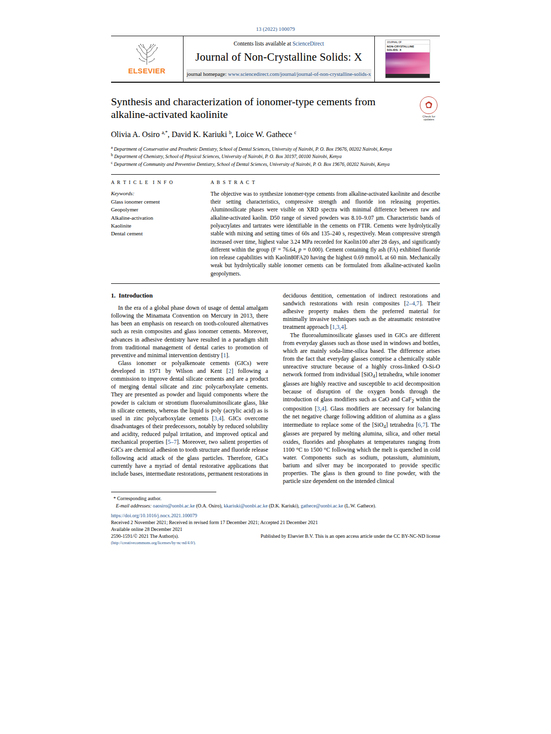13 (2022) 100079
ELSEVIER
Contents lists available at ScienceDirect
Journal of Non-Crystalline Solids: X
journal homepage: www.sciencedirect.com/journal/journal-of-non-crystalline-solids-x
JOURNAL OF
NON-CRYSTALLINE
SOLIDS: X
Check for
updates
Synthesis and characterization of ionomer-type cements from alkaline-activated kaolinite
Olivia A. Osiro a,*, David K. Kariuki b, Loice W. Gathece c
a Department of Conservative and Prosthetic Dentistry, School of Dental Sciences, University of Nairobi, P. O. Box 19676, 00202 Nairobi, Kenya
b Department of Chemistry, School of Physical Sciences, University of Nairobi, P. O. Box 30197, 00100 Nairobi, Kenya
c Department of Community and Preventive Dentistry, School of Dental Sciences, University of Nairobi, P. O. Box 19676, 00202 Nairobi, Kenya
A R T I C L E I N F O
Keywords:
Glass ionomer cement
Geopolymer
Alkaline-activation
Kaolinite
Dental cement
A B S T R A C T
The objective was to synthesize ionomer-type cements from alkaline-activated kaolinite and describe their setting characteristics, compressive strength and fluoride ion releasing properties. Aluminosilicate phases were visible on XRD spectra with minimal difference between raw and alkaline-activated kaolin. D50 range of sieved powders was 8.10–9.07 µm. Characteristic bands of polyacrylates and tartrates were identifiable in the cements on FTIR. Cements were hydrolytically stable with mixing and setting times of 60s and 135–240 s, respectively. Mean compressive strength increased over time, highest value 3.24 MPa recorded for Kaolin100 after 28 days, and significantly different within the group (F = 76.64, p = 0.000). Cement containing fly ash (FA) exhibited fluoride ion release capabilities with Kaolin80FA20 having the highest 0.69 mmol/L at 60 min. Mechanically weak but hydrolytically stable ionomer cements can be formulated from alkaline-activated kaolin geopolymers.
1. Introduction
In the era of a global phase down of usage of dental amalgam following the Minamata Convention on Mercury in 2013, there has been an emphasis on research on tooth-coloured alternatives such as resin composites and glass ionomer cements. Moreover, advances in adhesive dentistry have resulted in a paradigm shift from traditional management of dental caries to promotion of preventive and minimal intervention dentistry [1].
Glass ionomer or polyalkenoate cements (GICs) were developed in 1971 by Wilson and Kent [2] following a commission to improve dental silicate cements and are a product of merging dental silicate and zinc polycarboxylate cements. They are presented as powder and liquid components where the powder is calcium or strontium fluoroaluminosilicate glass, like in silicate cements, whereas the liquid is poly (acrylic acid) as is used in zinc polycarboxylate cements [3,4]. GICs overcome disadvantages of their predecessors, notably by reduced solubility and acidity, reduced pulpal irritation, and improved optical and mechanical properties [5–7]. Moreover, two salient properties of GICs are chemical adhesion to tooth structure and fluoride release following acid attack of the glass particles. Therefore, GICs currently have a myriad of dental restorative applications that include bases, intermediate restorations, permanent restorations in deciduous dentition, cementation of indirect restorations and sandwich restorations with resin composites [2–4,7]. Their adhesive property makes them the preferred material for minimally invasive techniques such as the atraumatic restorative treatment approach [1,3,4].
The fluoroaluminosilicate glasses used in GICs are different from everyday glasses such as those used in windows and bottles, which are mainly soda-lime-silica based. The difference arises from the fact that everyday glasses comprise a chemically stable unreactive structure because of a highly cross-linked O-Si-O network formed from individual [SiO4] tetrahedra, while ionomer glasses are highly reactive and susceptible to acid decomposition because of disruption of the oxygen bonds through the introduction of glass modifiers such as CaO and CaF2 within the composition [3,4]. Glass modifiers are necessary for balancing the net negative charge following addition of alumina as a glass intermediate to replace some of the [SiO4] tetrahedra [6,7]. The glasses are prepared by melting alumina, silica, and other metal oxides, fluorides and phosphates at temperatures ranging from 1100 °C to 1500 °C following which the melt is quenched in cold water. Components such as sodium, potassium, aluminium, barium and silver may be incorporated to provide specific properties. The glass is then ground to fine powder, with the particle size dependent on the intended clinical
* Corresponding author.
E-mail addresses: oaosiro@uonbi.ac.ke (O.A. Osiro), kkariuki@uonbi.ac.ke (D.K. Kariuki), gathece@uonbi.ac.ke (L.W. Gathece).
https://doi.org/10.1016/j.nocx.2021.100079
Received 2 November 2021; Received in revised form 17 December 2021; Accepted 21 December 2021
Available online 28 December 2021
2590-1591/© 2021 The Author(s). Published by Elsevier B.V. This is an open access article under the CC BY-NC-ND license
(http://creativecommons.org/licenses/by-nc-nd/4.0/).